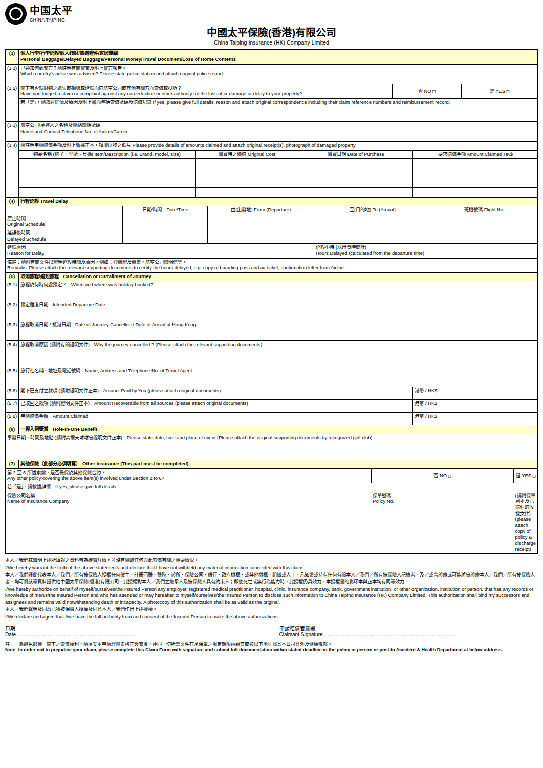中国太平
CHINA TAIPING
中國太平保險(香港)有限公司
China Taiping Insurance (HK) Company Limited
| (3) | 個人行李/行李延誤/個人錢財/旅遊證件/家居爆竊 Personal Baggage/Delayed Baggage/Personal Money/Travel Document/Loss of Home Contents |
| (3.1) | 已通知何處警方？請註明有關警署及附上警方報告。 Which country's police was advised? Please state police station and attach original police report. |
| (3.2) | / 閣下有否就財物之遺失或損壞或延誤而向航空公司或其他有關方面索償或投訴？ Have you lodged a claim or complaint against any carrier/airline or other authority for the loss of or damage or delay to your property? / 否 NO □ / 是 YES □ / / 若「是」，請敘述詳情及原因及附上書面包括索償號碼及賠償記錄 If yes, please give full details, reason and attach original correspondence including their claim reference numbers and reimbursement record. / |
| (3.3) | 航空公司/承運人之名稱及聯絡電話號碼 Name and Contact Telephone No. of Airline/Carrier |
| (3.4) | / 請註明申請賠償金額及附上收據正本，損壞財物之照片 Please provide details of amounts claimed and attach original receipt(s), photograph of damaged property. / / 物品名稱 (牌子、型號、尺碼) Item/Description (i.e. Brand, model, size) / 購買時之價值 Original Cost / 購買日期 Date of Purchase / 要求賠償金額 Amount Claimed HK$ / |
| (4) | 行程延誤 Travel Delay |
| / / 日期/時間 Date/Time / 由(出發地) From (Departure) / 至(目的地) To (Arrival) / 班機號碼 Flight No. / / 原定時間 Original Schedule / / / / / / 延誤後時間 Delayed Schedule / / / / / / 延誤原因 Reason for Delay / 延誤小時 (以出發時間計) Hours Delayed (calculated from the departure time) / / 備註：請附有關文件以證明延誤時間及原因，例如：登機證及機票，航空公司證明信等。 Remarks: Please attach the relevant supporting documents to certify the hours delayed, e.g. copy of boarding pass and air ticket, confirmation letter from Airline. / |
| (5) | 取消旅程/縮短旅程 Cancellation or Curtailment of Journey |
| (5.1) | 旅程於何時何處預定？ When and where was holiday booked? |
| (5.2) | 預定離港日期 Intended Departure Date |
| (5.3) | 旅程取消日期 / 抵港日期 Date of Journey Cancelled / Date of Arrival at Hong Kong |
| (5.4) | 旅程取消原因 (請附有關證明文件) Why the journey cancelled ? (Please attach the relevant supporting documents) |
| (5.5) | 旅行社名稱、地址及電話號碼 Name, Address and Telephone No. of Travel Agent |
| (5.6) | / 閣下已支付之款項 (請附證明文件正本) Amount Paid by You (please attach original documents) / 港幣 / HK$ / |
| (5.7) | / 已取回之款項 (請附證明文件正本) Amount Recoverable from all sources (please attach original documents) / 港幣 / HK$ / |
| (5.8) | / 申請賠償金額 Amount Claimed / 港幣 / HK$ / |
| (6) | 一桿入洞獎賞 Hole-In-One Benefit |
| 事發日期、時間及地點 (請附高爾夫球球會證明文件正本) Please state date, time and place of event (Please attach the original supporting documents by recognized golf club) |
| (7) | 其他保險（此部分必須填寫） Other Insurance (This part must be completed) |
| / 第 2 至 6 所述索償，是否受保於其他保險合約？ Any other policy covering the above item(s) involved under Section 2 to 6? / 否 NO □ / 是 YES □ / / 若「是」，請敘述詳情 If yes, please give full details / / 保險公司名稱 Name of Insurance Company / 保單號碼 Policy No. / (請附保單副本及已賠付的收據文件) (please attach copy of policy & discharge receipt) / |
本人／我們茲聲明上述所填報之資料皆為確實詳情，並沒有隱瞞任何與此索償有關之重要情況。
I/We hereby warrant the truth of the above statements and declare that I have not withheld any material information connected with this claim.
本人／我們謹此代表本人／我們／所有被保險人授權任何僱主、註冊西醫、醫院、診所、保險公司、銀行、政府機構、或其他機構、組織或人士，凡知道或持有任何有關本人／我們／所有被保險人記錄者，及／或曾診療或可能將會診療本人／我們／所有被保險人者，均可將該等資料提供給中國太平保險(香港)有限公司，此授權對本人／我們之繼承人及被保險人具有約束人；即使死亡或無行為能力時，此授權仍具效力，本授權書的影印本與正本均有同等效力。
I/We hereby authorize on behalf of myself/ourselves/the Insured Person any employer, registered medical practitioner, hospital, clinic, insurance company, bank, government institution, or other organization, institution or person, that has any records or knowledge of me/us/the Insured Person and who has attended or may hereafter to myself/ourselves/the Insured Person to disclose such information to China Taiping Insurance (HK) Company Limited. This authorization shall bind my successors and assignees and remains valid notwithstanding death or incapacity. A photocopy of this authorization shall be as valid as the original.
本人／我們聲明及同意已獲被保險人授權及同意本人／我們作出上述授權。
I/We declare and agree that I/we have the full authority from and consent of the Insured Person to make the above authorizations.
日期
Date …………………………………………………………
申請賠償者簽署
Claimant Signature …………………………………………………………….…
註：　為避免影響　閣下之索償權利，請填妥本申請理賠表格正簽署後，連同一切所需文件在承保單之規定期限內親交或按以下地址郵寄本公司意外及健康險部。
Note: In order not to prejudice your claim, please complete this Claim Form with signature and submit full documentation within stated deadline in the policy in person or post to Accident & Health Department at below address.